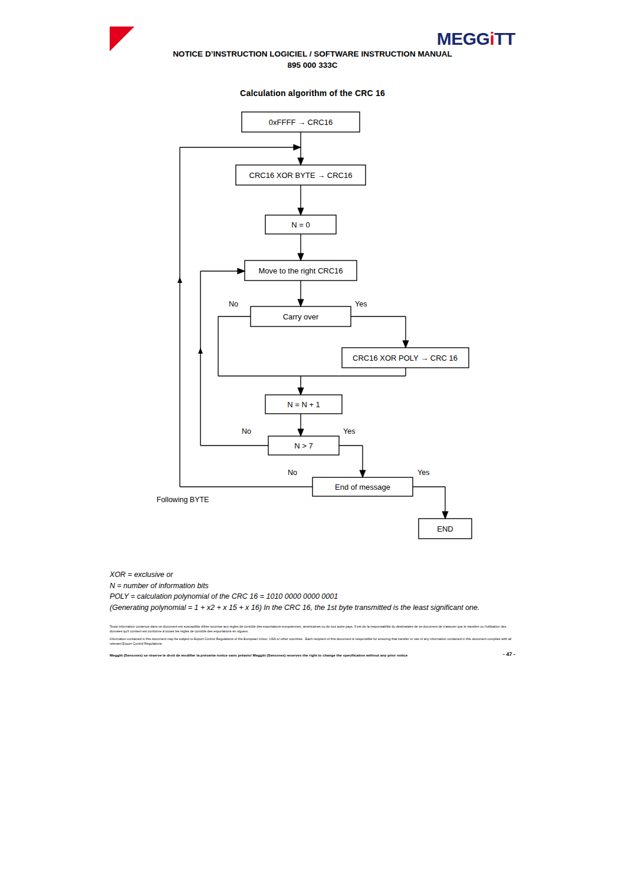MEGGi TT
NOTICE D’INSTRUCTION LOGICIEL / SOFTWARE INSTRUCTION MANUAL
895 000 333C
Calculation algorithm of the CRC 16
0xFFFF → CRC16 CRC16 XOR BYTE → CRC16 N = 0 Move to the right CRC16 Carry over CRC16 XOR POLY → CRC 16 N = N + 1 N > 7 End of message END No Yes No Yes No Yes Following BYTE
XOR = exclusive or
N = number of information bits
POLY = calculation polynomial of the CRC 16 = 1010 0000 0000 0001
(Generating polynomial = 1 + x2 + x 15 + x 16) In the CRC 16, the 1st byte transmitted is the least significant one.
Toute information contenue dans ce document est susceptible d'être soumise aux règles de contrôle des exportations européennes, américaines ou de tout autre pays. Il est de la responsabilité du destinataire de ce document de s'assurer que le transfert ou l'utilisation des données qu'il contient est conforme à toutes les règles de contrôle des exportations en vigueur.
Information contained in this document may be subject to Export Control Regulations of the European Union, USA or other countries. Each recipient of this document is responsible for ensuring that transfer or use of any information contained in this document complies with all relevant Export Control Regulations.
Meggitt (Sensorex) se réserve le droit de modifier la présente notice sans préavis/ Meggitt (Sensorex) reserves the right to change the specification without any prior notice
- 47 -